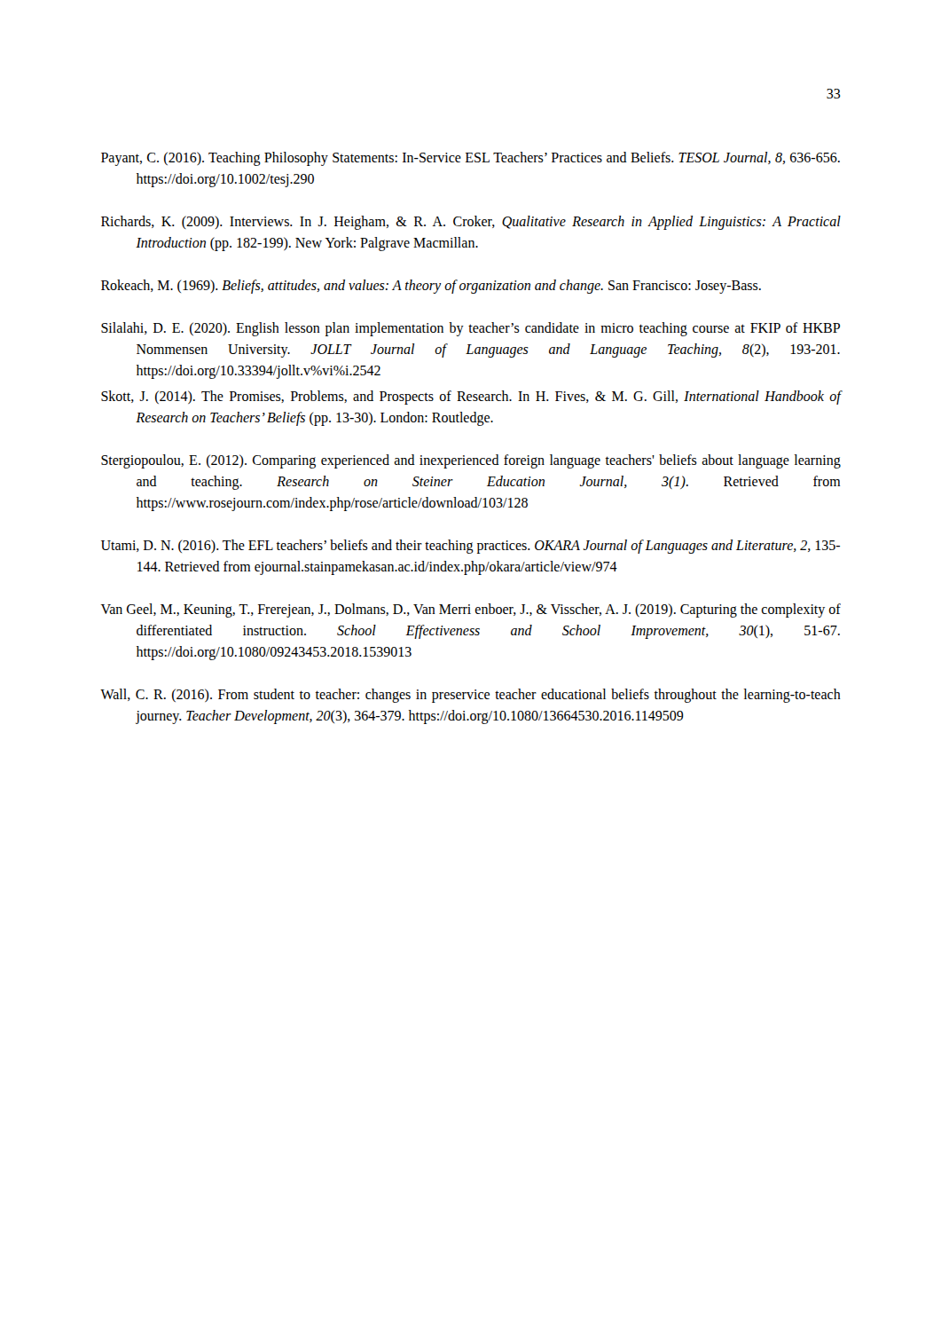33
Payant, C. (2016). Teaching Philosophy Statements: In-Service ESL Teachers’ Practices and Beliefs. TESOL Journal, 8, 636-656. https://doi.org/10.1002/tesj.290
Richards, K. (2009). Interviews. In J. Heigham, & R. A. Croker, Qualitative Research in Applied Linguistics: A Practical Introduction (pp. 182-199). New York: Palgrave Macmillan.
Rokeach, M. (1969). Beliefs, attitudes, and values: A theory of organization and change. San Francisco: Josey-Bass.
Silalahi, D. E. (2020). English lesson plan implementation by teacher’s candidate in micro teaching course at FKIP of HKBP Nommensen University. JOLLT Journal of Languages and Language Teaching, 8(2), 193-201. https://doi.org/10.33394/jollt.v%vi%i.2542
Skott, J. (2014). The Promises, Problems, and Prospects of Research. In H. Fives, & M. G. Gill, International Handbook of Research on Teachers’ Beliefs (pp. 13-30). London: Routledge.
Stergiopoulou, E. (2012). Comparing experienced and inexperienced foreign language teachers' beliefs about language learning and teaching. Research on Steiner Education Journal, 3(1). Retrieved from https://www.rosejourn.com/index.php/rose/article/download/103/128
Utami, D. N. (2016). The EFL teachers’ beliefs and their teaching practices. OKARA Journal of Languages and Literature, 2, 135-144. Retrieved from ejournal.stainpamekasan.ac.id/index.php/okara/article/view/974
Van Geel, M., Keuning, T., Frerejean, J., Dolmans, D., Van Merri enboer, J., & Visscher, A. J. (2019). Capturing the complexity of differentiated instruction. School Effectiveness and School Improvement, 30(1), 51-67. https://doi.org/10.1080/09243453.2018.1539013
Wall, C. R. (2016). From student to teacher: changes in preservice teacher educational beliefs throughout the learning-to-teach journey. Teacher Development, 20(3), 364-379. https://doi.org/10.1080/13664530.2016.1149509